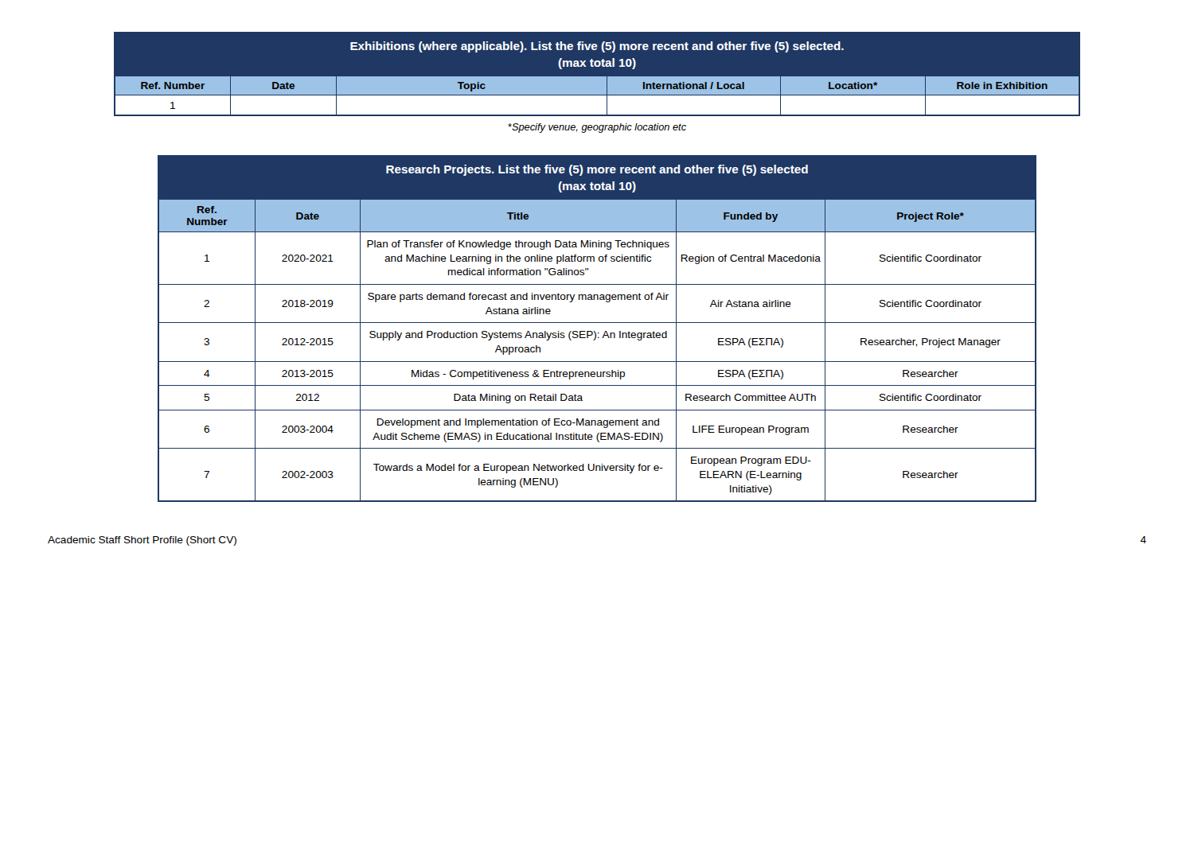| Exhibitions (where applicable). List the five (5) more recent and other five (5) selected. (max total 10) |
| --- |
| Ref. Number | Date | Topic | International / Local | Location* | Role in Exhibition |
| 1 | | | | | |
*Specify venue, geographic location etc
| Research Projects. List the five (5) more recent and other five (5) selected (max total 10) |
| --- |
| Ref. Number | Date | Title | Funded by | Project Role* |
| 1 | 2020-2021 | Plan of Transfer of Knowledge through Data Mining Techniques and Machine Learning in the online platform of scientific medical information "Galinos" | Region of Central Macedonia | Scientific Coordinator |
| 2 | 2018-2019 | Spare parts demand forecast and inventory management of Air Astana airline | Air Astana airline | Scientific Coordinator |
| 3 | 2012-2015 | Supply and Production Systems Analysis (SEP): An Integrated Approach | ESPA (ΕΣΠΑ) | Researcher, Project Manager |
| 4 | 2013-2015 | Midas - Competitiveness & Entrepreneurship | ESPA (ΕΣΠΑ) | Researcher |
| 5 | 2012 | Data Mining on Retail Data | Research Committee AUTh | Scientific Coordinator |
| 6 | 2003-2004 | Development and Implementation of Eco-Management and Audit Scheme (EMAS) in Educational Institute (EMAS-EDIN) | LIFE European Program | Researcher |
| 7 | 2002-2003 | Towards a Model for a European Networked University for e-learning (MENU) | European Program EDU-ELEARN (E-Learning Initiative) | Researcher |
Academic Staff Short Profile (Short CV) 4